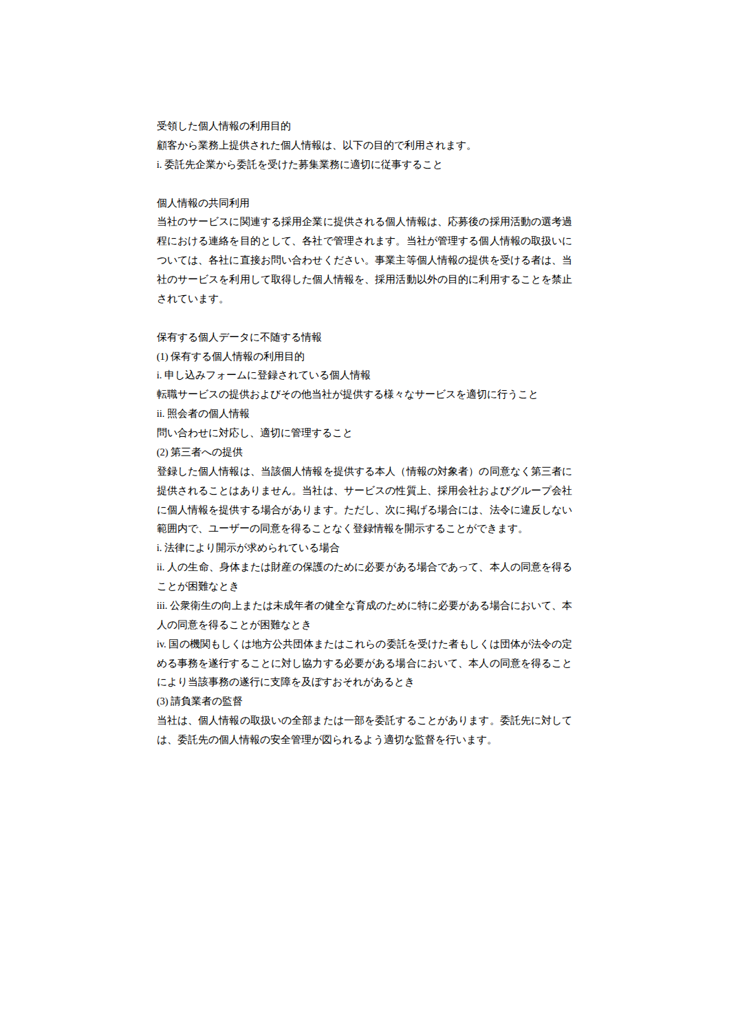受領した個人情報の利用目的
顧客から業務上提供された個人情報は、以下の目的で利用されます。
i. 委託先企業から委託を受けた募集業務に適切に従事すること
個人情報の共同利用
当社のサービスに関連する採用企業に提供される個人情報は、応募後の採用活動の選考過程における連絡を目的として、各社で管理されます。当社が管理する個人情報の取扱いについては、各社に直接お問い合わせください。事業主等個人情報の提供を受ける者は、当社のサービスを利用して取得した個人情報を、採用活動以外の目的に利用することを禁止されています。
保有する個人データに不随する情報
(1) 保有する個人情報の利用目的
i. 申し込みフォームに登録されている個人情報
転職サービスの提供およびその他当社が提供する様々なサービスを適切に行うこと
ii. 照会者の個人情報
問い合わせに対応し、適切に管理すること
(2) 第三者への提供
登録した個人情報は、当該個人情報を提供する本人（情報の対象者）の同意なく第三者に提供されることはありません。当社は、サービスの性質上、採用会社およびグループ会社に個人情報を提供する場合があります。ただし、次に掲げる場合には、法令に違反しない範囲内で、ユーザーの同意を得ることなく登録情報を開示することができます。
i. 法律により開示が求められている場合
ii. 人の生命、身体または財産の保護のために必要がある場合であって、本人の同意を得ることが困難なとき
iii. 公衆衛生の向上または未成年者の健全な育成のために特に必要がある場合において、本人の同意を得ることが困難なとき
iv. 国の機関もしくは地方公共団体またはこれらの委託を受けた者もしくは団体が法令の定める事務を遂行することに対し協力する必要がある場合において、本人の同意を得ることにより当該事務の遂行に支障を及ぼすおそれがあるとき
(3) 請負業者の監督
当社は、個人情報の取扱いの全部または一部を委託することがあります。委託先に対しては、委託先の個人情報の安全管理が図られるよう適切な監督を行います。